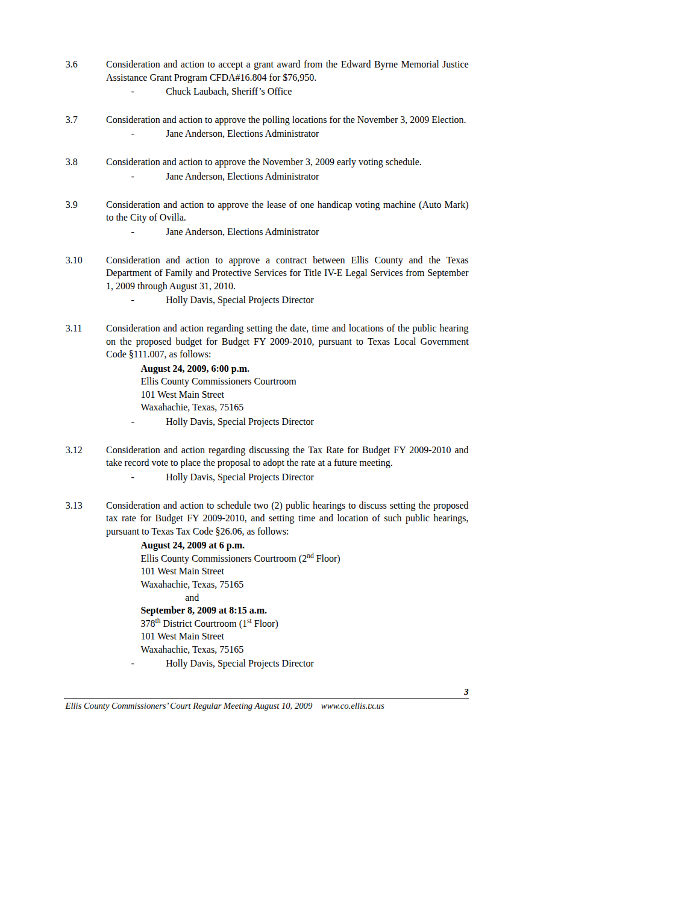3.6
Consideration and action to accept a grant award from the Edward Byrne Memorial Justice Assistance Grant Program CFDA#16.804 for $76,950.
-Chuck Laubach, Sheriff’s Office
3.7
Consideration and action to approve the polling locations for the November 3, 2009 Election.
-Jane Anderson, Elections Administrator
3.8
Consideration and action to approve the November 3, 2009 early voting schedule.
-Jane Anderson, Elections Administrator
3.9
Consideration and action to approve the lease of one handicap voting machine (Auto Mark) to the City of Ovilla.
-Jane Anderson, Elections Administrator
3.10
Consideration and action to approve a contract between Ellis County and the Texas Department of Family and Protective Services for Title IV-E Legal Services from September 1, 2009 through August 31, 2010.
-Holly Davis, Special Projects Director
3.11
Consideration and action regarding setting the date, time and locations of the public hearing on the proposed budget for Budget FY 2009-2010, pursuant to Texas Local Government Code §111.007, as follows:
August 24, 2009, 6:00 p.m. Ellis County Commissioners Courtroom 101 West Main Street Waxahachie, Texas, 75165
-Holly Davis, Special Projects Director
3.12
Consideration and action regarding discussing the Tax Rate for Budget FY 2009-2010 and take record vote to place the proposal to adopt the rate at a future meeting.
-Holly Davis, Special Projects Director
3.13
Consideration and action to schedule two (2) public hearings to discuss setting the proposed tax rate for Budget FY 2009-2010, and setting time and location of such public hearings, pursuant to Texas Tax Code §26.06, as follows:
August 24, 2009 at 6 p.m. Ellis County Commissioners Courtroom (2nd Floor) 101 West Main Street Waxahachie, Texas, 75165 and September 8, 2009 at 8:15 a.m. 378th District Courtroom (1st Floor) 101 West Main Street Waxahachie, Texas, 75165
-Holly Davis, Special Projects Director
3
Ellis County Commissioners’ Court Regular Meeting August 10, 2009 www.co.ellis.tx.us